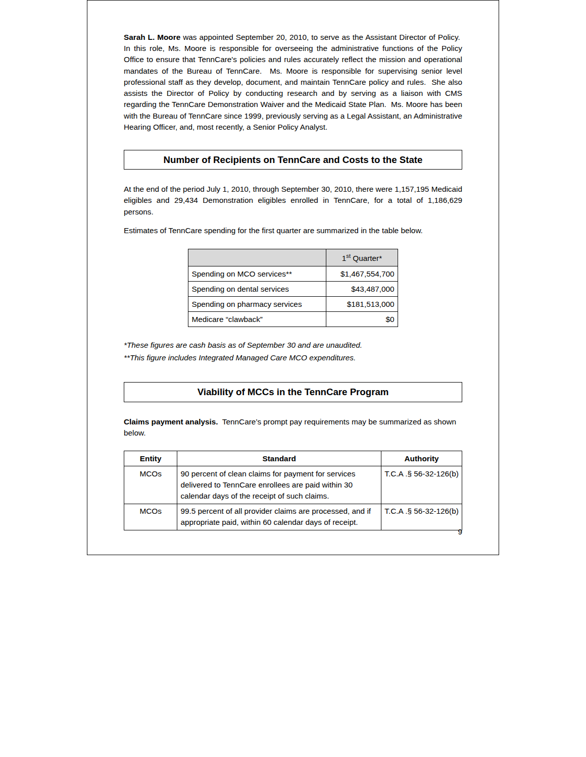Sarah L. Moore was appointed September 20, 2010, to serve as the Assistant Director of Policy. In this role, Ms. Moore is responsible for overseeing the administrative functions of the Policy Office to ensure that TennCare's policies and rules accurately reflect the mission and operational mandates of the Bureau of TennCare. Ms. Moore is responsible for supervising senior level professional staff as they develop, document, and maintain TennCare policy and rules. She also assists the Director of Policy by conducting research and by serving as a liaison with CMS regarding the TennCare Demonstration Waiver and the Medicaid State Plan. Ms. Moore has been with the Bureau of TennCare since 1999, previously serving as a Legal Assistant, an Administrative Hearing Officer, and, most recently, a Senior Policy Analyst.
Number of Recipients on TennCare and Costs to the State
At the end of the period July 1, 2010, through September 30, 2010, there were 1,157,195 Medicaid eligibles and 29,434 Demonstration eligibles enrolled in TennCare, for a total of 1,186,629 persons.
Estimates of TennCare spending for the first quarter are summarized in the table below.
| | 1 st Quarter* |
| Spending on MCO services** | $1,467,554,700 |
| Spending on dental services | $43,487,000 |
| Spending on pharmacy services | $181,513,000 |
| Medicare “clawback” | $0 |
*These figures are cash basis as of September 30 and are unaudited.
**This figure includes Integrated Managed Care MCO expenditures.
Viability of MCCs in the TennCare Program
Claims payment analysis. TennCare’s prompt pay requirements may be summarized as shown below.
| Entity | Standard | Authority |
| --- | --- | --- |
| MCOs | 90 percent of clean claims for payment for services delivered to TennCare enrollees are paid within 30 calendar days of the receipt of such claims. | T.C.A .§ 56-32-126(b) |
| MCOs | 99.5 percent of all provider claims are processed, and if appropriate paid, within 60 calendar days of receipt. | T.C.A .§ 56-32-126(b) |
9